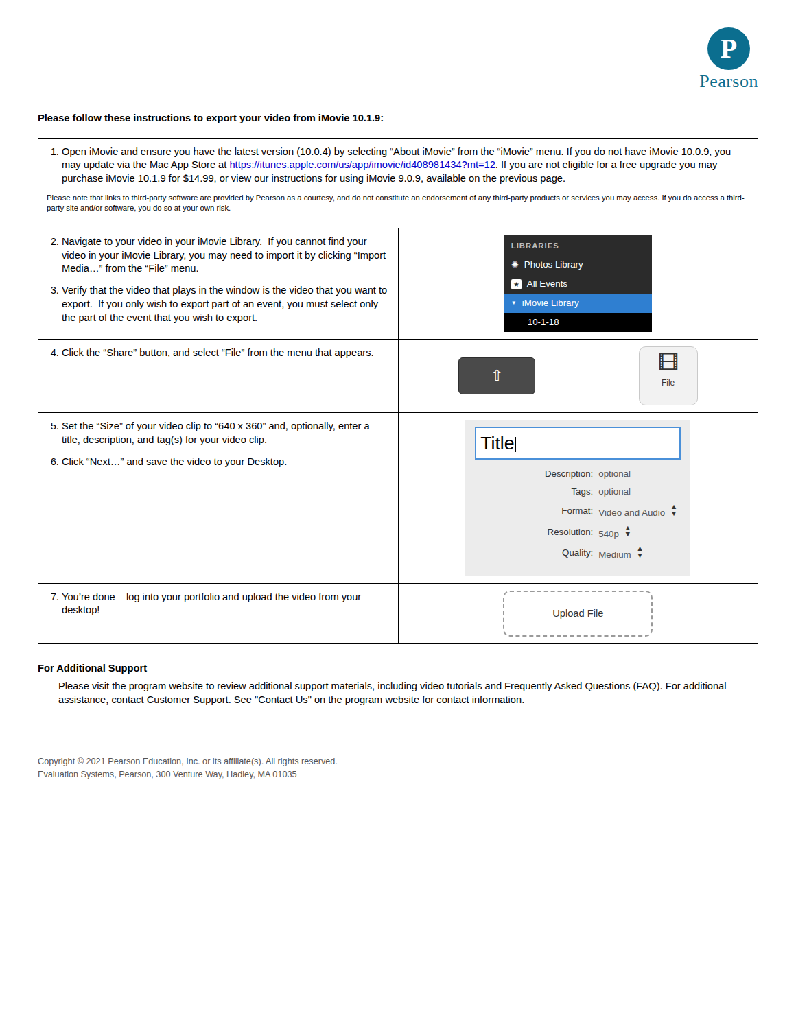P
Pearson
Please follow these instructions to export your video from iMovie 10.1.9:
| Open iMovie and ensure you have the latest version (10.0.4) by selecting “About iMovie” from the “iMovie” menu. If you do not have iMovie 10.0.9, you may update via the Mac App Store at https://itunes.apple.com/us/app/imovie/id408981434?mt=12 . If you are not eligible for a free upgrade you may purchase iMovie 10.1.9 for $14.99, or view our instructions for using iMovie 9.0.9, available on the previous page. Please note that links to third-party software are provided by Pearson as a courtesy, and do not constitute an endorsement of any third-party products or services you may access. If you do access a third-party site and/or software, you do so at your own risk. |
| Navigate to your video in your iMovie Library. If you cannot find your video in your iMovie Library, you may need to import it by clicking “Import Media…” from the “File” menu. Verify that the video that plays in the window is the video that you want to export. If you only wish to export part of an event, you must select only the part of the event that you wish to export. | LIBRARIES ✺ Photos Library ★ All Events ▼ iMovie Library 10-1-18 |
| Click the “Share” button, and select “File” from the menu that appears. | ⇧ 🎞 File |
| Set the “Size” of your video clip to “640 x 360” and, optionally, enter a title, description, and tag(s) for your video clip. Click “Next…” and save the video to your Desktop. | Title Description: optional Tags: optional Format: Video and Audio ▲ ▼ Resolution: 540p ▲ ▼ Quality: Medium ▲ ▼ |
| You’re done – log into your portfolio and upload the video from your desktop! | Upload File |
For Additional Support
Please visit the program website to review additional support materials, including video tutorials and Frequently Asked Questions (FAQ). For additional assistance, contact Customer Support. See "Contact Us" on the program website for contact information.
Copyright © 2021 Pearson Education, Inc. or its affiliate(s). All rights reserved.
Evaluation Systems, Pearson, 300 Venture Way, Hadley, MA 01035